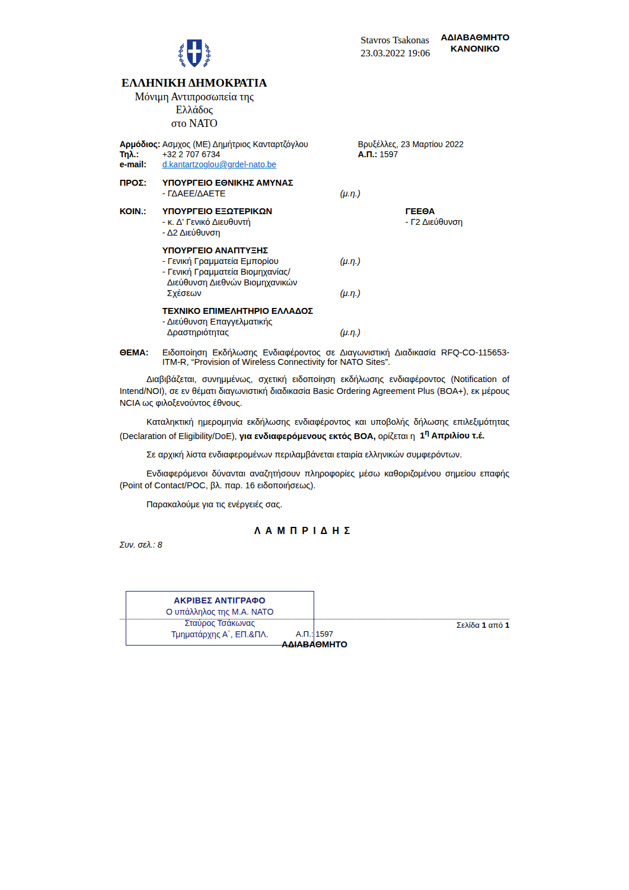ΕΛΛΗΝΙΚΗ ΔΗΜΟΚΡΑΤΙΑ
Μόνιμη Αντιπροσωπεία της Ελλάδος
στο ΝΑΤΟ
Stavros Tsakonas
23.03.2022 19:06
ΑΔΙΑΒΑΘΜΗΤΟ
ΚΑΝΟΝΙΚΟ
| Αρμόδιος: | Ασμχος (ΜΕ) Δημήτριος Κανταρτζόγλου | Βρυξέλλες, 23 Μαρτίου 2022 |
| Τηλ.: | +32 2 707 6734 | Α.Π.: 1597 |
| e-mail: | d.kantartzoglou@grdel-nato.be | |
| ΠΡΟΣ: | ΥΠΟΥΡΓΕΙΟ ΕΘΝΙΚΗΣ ΑΜΥΝΑΣ | | |
| | - ΓΔΑΕΕ/ΔΑΕΤΕ | (μ.η.) | |
| ΚΟΙΝ.: | ΥΠΟΥΡΓΕΙΟ ΕΞΩΤΕΡΙΚΩΝ | | ΓΕΕΘΑ |
| | - κ. Δ’ Γενικό Διευθυντή | | - Γ2 Διεύθυνση |
| | - Δ2 Διεύθυνση | | |
| | ΥΠΟΥΡΓΕΙΟ ΑΝΑΠΤΥΞΗΣ | | |
| | - Γενική Γραμματεία Εμπορίου | (μ.η.) | |
| | - Γενική Γραμματεία Βιομηχανίας/ | | |
| | Διεύθυνση Διεθνών Βιομηχανικών | | |
| | Σχέσεων | (μ.η.) | |
| | ΤΕΧΝΙΚΟ ΕΠΙΜΕΛΗΤΗΡΙΟ ΕΛΛΑΔΟΣ | | |
| | - Διεύθυνση Επαγγελματικής | | |
| | Δραστηριότητας | (μ.η.) | |
ΘΕΜΑ:
Ειδοποίηση Εκδήλωσης Ενδιαφέροντος σε Διαγωνιστική Διαδικασία RFQ-CO-115653-ITM-R, “Provision of Wireless Connectivity for NATO Sites”.
Διαβιβάζεται, συνημμένως, σχετική ειδοποίηση εκδήλωσης ενδιαφέροντος (Notification of Intend/NOI), σε εν θέματι διαγωνιστική διαδικασία Basic Ordering Agreement Plus (BOA+), εκ μέρους NCIA ως φιλοξενούντος έθνους.
Καταληκτική ημερομηνία εκδήλωσης ενδιαφέροντος και υποβολής δήλωσης επιλεξιμότητας (Declaration of Eligibility/DoE), για ενδιαφερόμενους εκτός BOA, ορίζεται η 1η Απριλίου τ.έ.
Σε αρχική λίστα ενδιαφερομένων περιλαμβάνεται εταιρία ελληνικών συμφερόντων.
Ενδιαφερόμενοι δύνανται αναζητήσουν πληροφορίες μέσω καθοριζομένου σημείου επαφής (Point of Contact/POC, βλ. παρ. 16 ειδοποιήσεως).
Παρακαλούμε για τις ενέργειές σας.
Λ Α Μ Π Ρ Ι Δ Η Σ
Συν. σελ.: 8
ΑΚΡΙΒΕΣ ΑΝΤΙΓΡΑΦΟ
Ο υπάλληλος της Μ.Α. ΝΑΤΟ
Σταύρος Τσάκωνας
Τμηματάρχης Α΄, ΕΠ.&ΠΛ.
Σελίδα 1 από 1
Α.Π.: 1597
ΑΔΙΑΒΑΘΜΗΤΟ